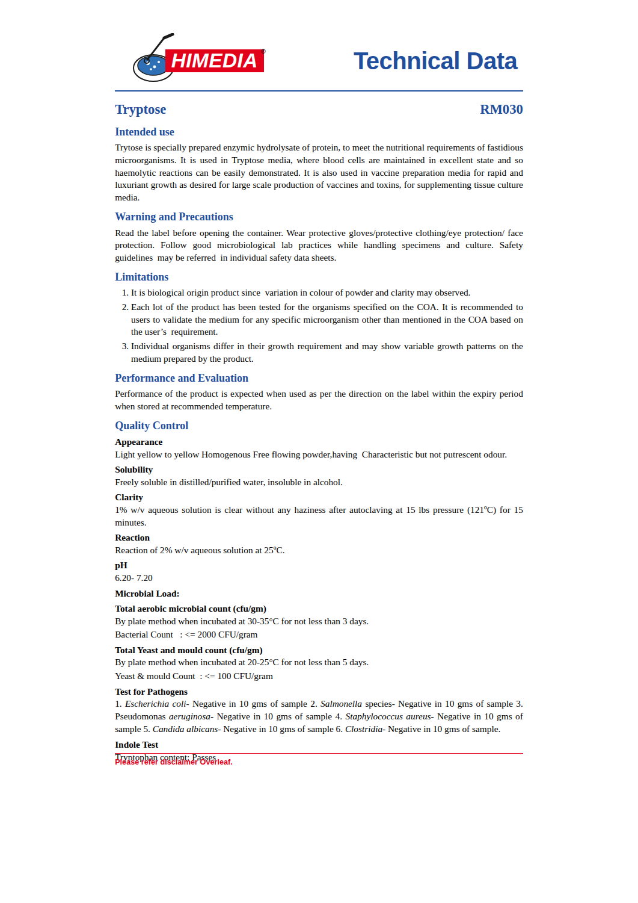HIMEDIA
®
Technical Data
Tryptose
RM030
Intended use
Trytose is specially prepared enzymic hydrolysate of protein, to meet the nutritional requirements of fastidious microorganisms. It is used in Tryptose media, where blood cells are maintained in excellent state and so haemolytic reactions can be easily demonstrated. It is also used in vaccine preparation media for rapid and luxuriant growth as desired for large scale production of vaccines and toxins, for supplementing tissue culture media.
Warning and Precautions
Read the label before opening the container. Wear protective gloves/protective clothing/eye protection/ face protection. Follow good microbiological lab practices while handling specimens and culture. Safety guidelines may be referred in individual safety data sheets.
Limitations
It is biological origin product since variation in colour of powder and clarity may observed.
Each lot of the product has been tested for the organisms specified on the COA. It is recommended to users to validate the medium for any specific microorganism other than mentioned in the COA based on the user’s requirement.
Individual organisms differ in their growth requirement and may show variable growth patterns on the medium prepared by the product.
Performance and Evaluation
Performance of the product is expected when used as per the direction on the label within the expiry period when stored at recommended temperature.
Quality Control
Appearance
Light yellow to yellow Homogenous Free flowing powder,having Characteristic but not putrescent odour.
Solubility
Freely soluble in distilled/purified water, insoluble in alcohol.
Clarity
1% w/v aqueous solution is clear without any haziness after autoclaving at 15 lbs pressure (121ºC) for 15 minutes.
Reaction
Reaction of 2% w/v aqueous solution at 25ºC.
pH
6.20- 7.20
Microbial Load:
Total aerobic microbial count (cfu/gm)
By plate method when incubated at 30-35°C for not less than 3 days.
Bacterial Count : <= 2000 CFU/gram
Total Yeast and mould count (cfu/gm)
By plate method when incubated at 20-25°C for not less than 5 days.
Yeast & mould Count : <= 100 CFU/gram
Test for Pathogens
1. Escherichia coli- Negative in 10 gms of sample 2. Salmonella species- Negative in 10 gms of sample 3. Pseudomonas aeruginosa- Negative in 10 gms of sample 4. Staphylococcus aureus- Negative in 10 gms of sample 5. Candida albicans- Negative in 10 gms of sample 6. Clostridia- Negative in 10 gms of sample.
Indole Test
Tryptophan content: Passes
Please refer disclaimer Overleaf.